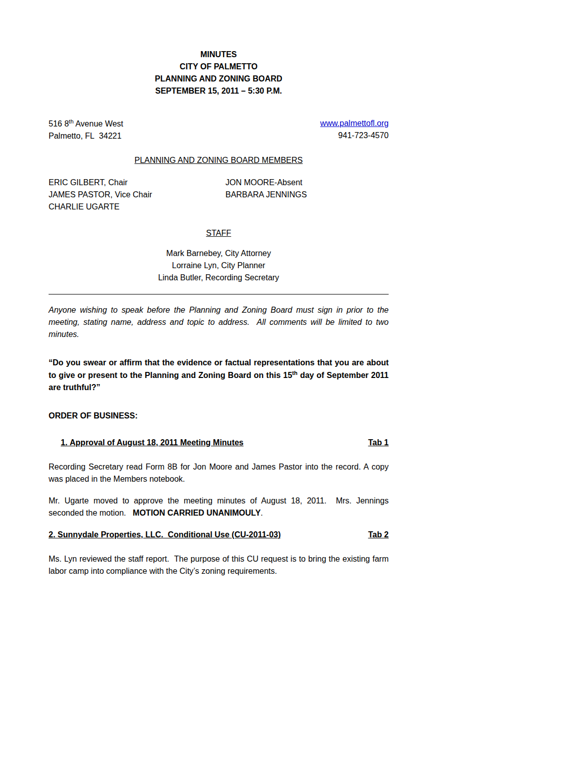MINUTES
CITY OF PALMETTO
PLANNING AND ZONING BOARD
SEPTEMBER 15, 2011 – 5:30 P.M.
516 8th Avenue West
Palmetto, FL 34221
www.palmettofl.org
941-723-4570
PLANNING AND ZONING BOARD MEMBERS
ERIC GILBERT, Chair
JAMES PASTOR, Vice Chair
CHARLIE UGARTE
JON MOORE-Absent
BARBARA JENNINGS
STAFF
Mark Barnebey, City Attorney
Lorraine Lyn, City Planner
Linda Butler, Recording Secretary
Anyone wishing to speak before the Planning and Zoning Board must sign in prior to the meeting, stating name, address and topic to address. All comments will be limited to two minutes.
“Do you swear or affirm that the evidence or factual representations that you are about to give or present to the Planning and Zoning Board on this 15th day of September 2011 are truthful?”
ORDER OF BUSINESS:
1. Approval of August 18, 2011 Meeting Minutes Tab 1
Recording Secretary read Form 8B for Jon Moore and James Pastor into the record. A copy was placed in the Members notebook.
Mr. Ugarte moved to approve the meeting minutes of August 18, 2011. Mrs. Jennings seconded the motion. MOTION CARRIED UNANIMOULY.
2. Sunnydale Properties, LLC. Conditional Use (CU-2011-03) Tab 2
Ms. Lyn reviewed the staff report. The purpose of this CU request is to bring the existing farm labor camp into compliance with the City’s zoning requirements.